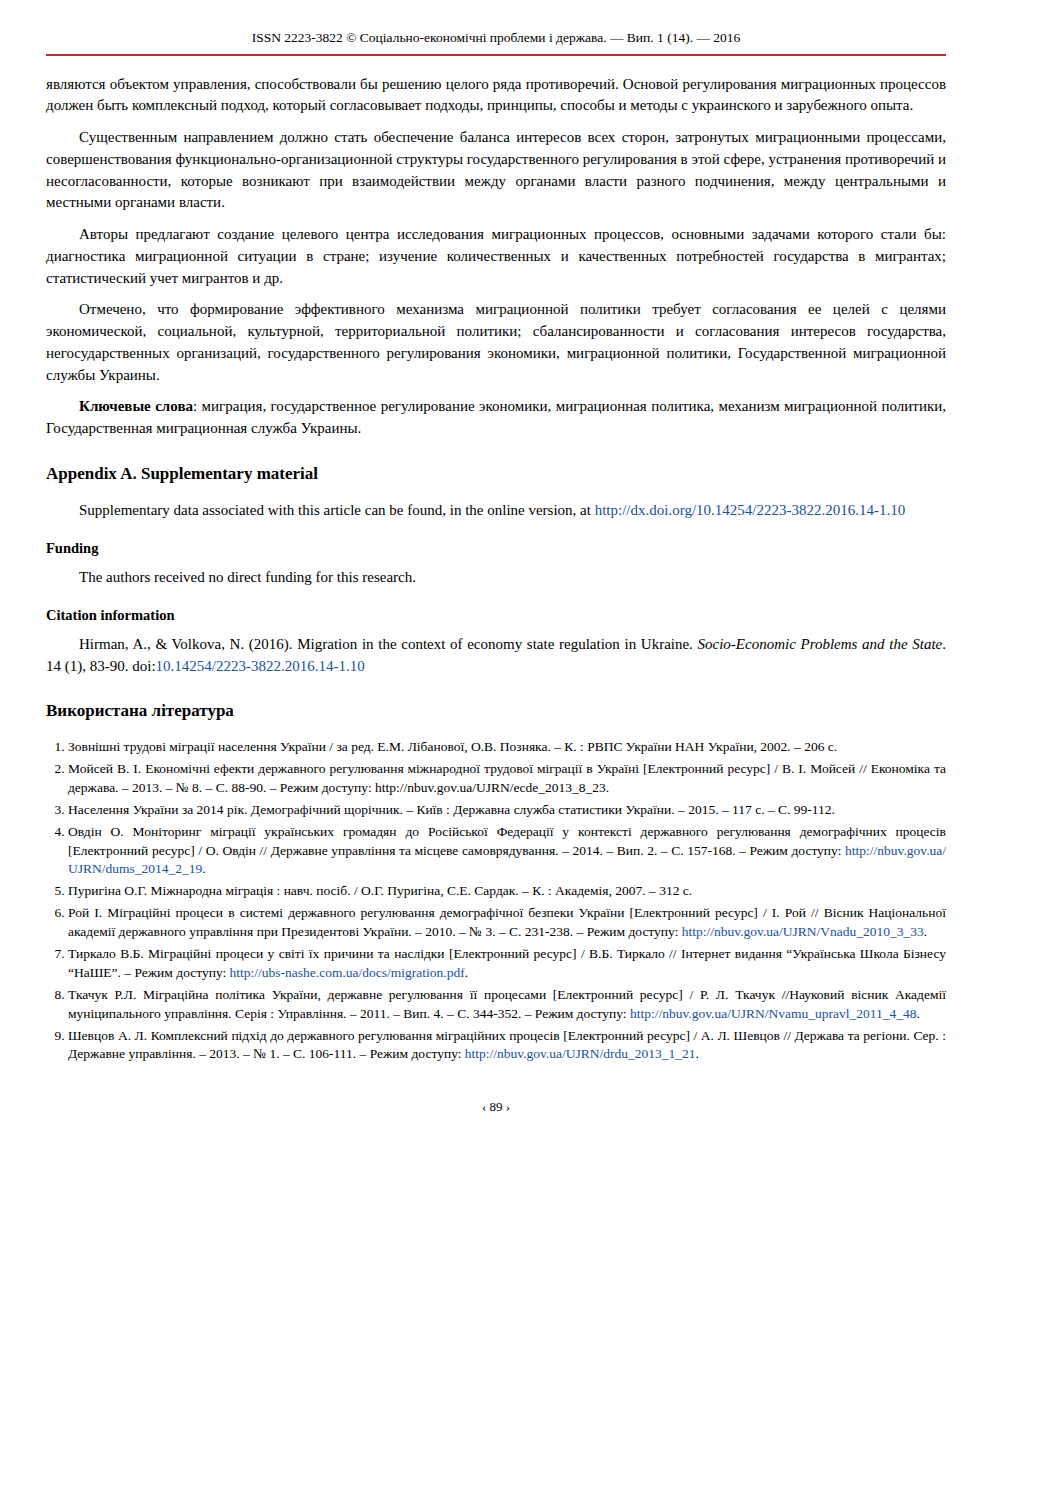ISSN 2223-3822 © Соціально-економічні проблеми і держава. — Вип. 1 (14). — 2016
являются объектом управления, способствовали бы решению целого ряда противоречий. Основой регулирования миграционных процессов должен быть комплексный подход, который согласовывает подходы, принципы, способы и методы с украинского и зарубежного опыта.
Существенным направлением должно стать обеспечение баланса интересов всех сторон, затронутых миграционными процессами, совершенствования функционально-организационной структуры государственного регулирования в этой сфере, устранения противоречий и несогласованности, которые возникают при взаимодействии между органами власти разного подчинения, между центральными и местными органами власти.
Авторы предлагают создание целевого центра исследования миграционных процессов, основными задачами которого стали бы: диагностика миграционной ситуации в стране; изучение количественных и качественных потребностей государства в мигрантах; статистический учет мигрантов и др.
Отмечено, что формирование эффективного механизма миграционной политики требует согласования ее целей с целями экономической, социальной, культурной, территориальной политики; сбалансированности и согласования интересов государства, негосударственных организаций, государственного регулирования экономики, миграционной политики, Государственной миграционной службы Украины.
Ключевые слова: миграция, государственное регулирование экономики, миграционная политика, механизм миграционной политики, Государственная миграционная служба Украины.
Appendix A. Supplementary material
Supplementary data associated with this article can be found, in the online version, at http://dx.doi.org/10.14254/2223-3822.2016.14-1.10
Funding
The authors received no direct funding for this research.
Citation information
Hirman, A., & Volkova, N. (2016). Migration in the context of economy state regulation in Ukraine. Socio-Economic Problems and the State. 14 (1), 83-90. doi:10.14254/2223-3822.2016.14-1.10
Використана література
Зовнішні трудові міграції населення України / за ред. Е.М. Лібанової, О.В. Позняка. – К. : РВПС України НАН України, 2002. – 206 с.
Мойсей В. І. Економічні ефекти державного регулювання міжнародної трудової міграції в Україні [Електронний ресурс] / В. І. Мойсей // Економіка та держава. – 2013. – № 8. – С. 88-90. – Режим доступу: http://nbuv.gov.ua/UJRN/ecde_2013_8_23.
Населення України за 2014 рік. Демографічний щорічник. – Київ : Державна служба статистики України. – 2015. – 117 с. – С. 99-112.
Овдін О. Моніторинг міграції українських громадян до Російської Федерації у контексті державного регулювання демографічних процесів [Електронний ресурс] / О. Овдін // Державне управління та місцеве самоврядування. – 2014. – Вип. 2. – С. 157-168. – Режим доступу: http://nbuv.gov.ua/UJRN/dums_2014_2_19.
Пуригіна О.Г. Міжнародна міграція : навч. посіб. / О.Г. Пуригіна, С.Е. Сардак. – К. : Академія, 2007. – 312 с.
Рой І. Міграційні процеси в системі державного регулювання демографічної безпеки України [Електронний ресурс] / І. Рой // Вісник Національної академії державного управління при Президентові України. – 2010. – № 3. – С. 231-238. – Режим доступу: http://nbuv.gov.ua/UJRN/Vnadu_2010_3_33.
Тиркало В.Б. Міграційні процеси у світі їх причини та наслідки [Електронний ресурс] / В.Б. Тиркало // Інтернет видання “Українська Школа Бізнесу “НаШЕ”. – Режим доступу: http://ubs-nashe.com.ua/docs/migration.pdf.
Ткачук Р.Л. Міграційна політика України, державне регулювання її процесами [Електронний ресурс] / Р. Л. Ткачук //Науковий вісник Академії муніципального управління. Серія : Управління. – 2011. – Вип. 4. – С. 344-352. – Режим доступу: http://nbuv.gov.ua/UJRN/Nvamu_upravl_2011_4_48.
Шевцов А. Л. Комплексний підхід до державного регулювання міграційних процесів [Електронний ресурс] / А. Л. Шевцов // Держава та регіони. Сер. : Державне управління. – 2013. – № 1. – С. 106-111. – Режим доступу: http://nbuv.gov.ua/UJRN/drdu_2013_1_21.
‹ 89 ›